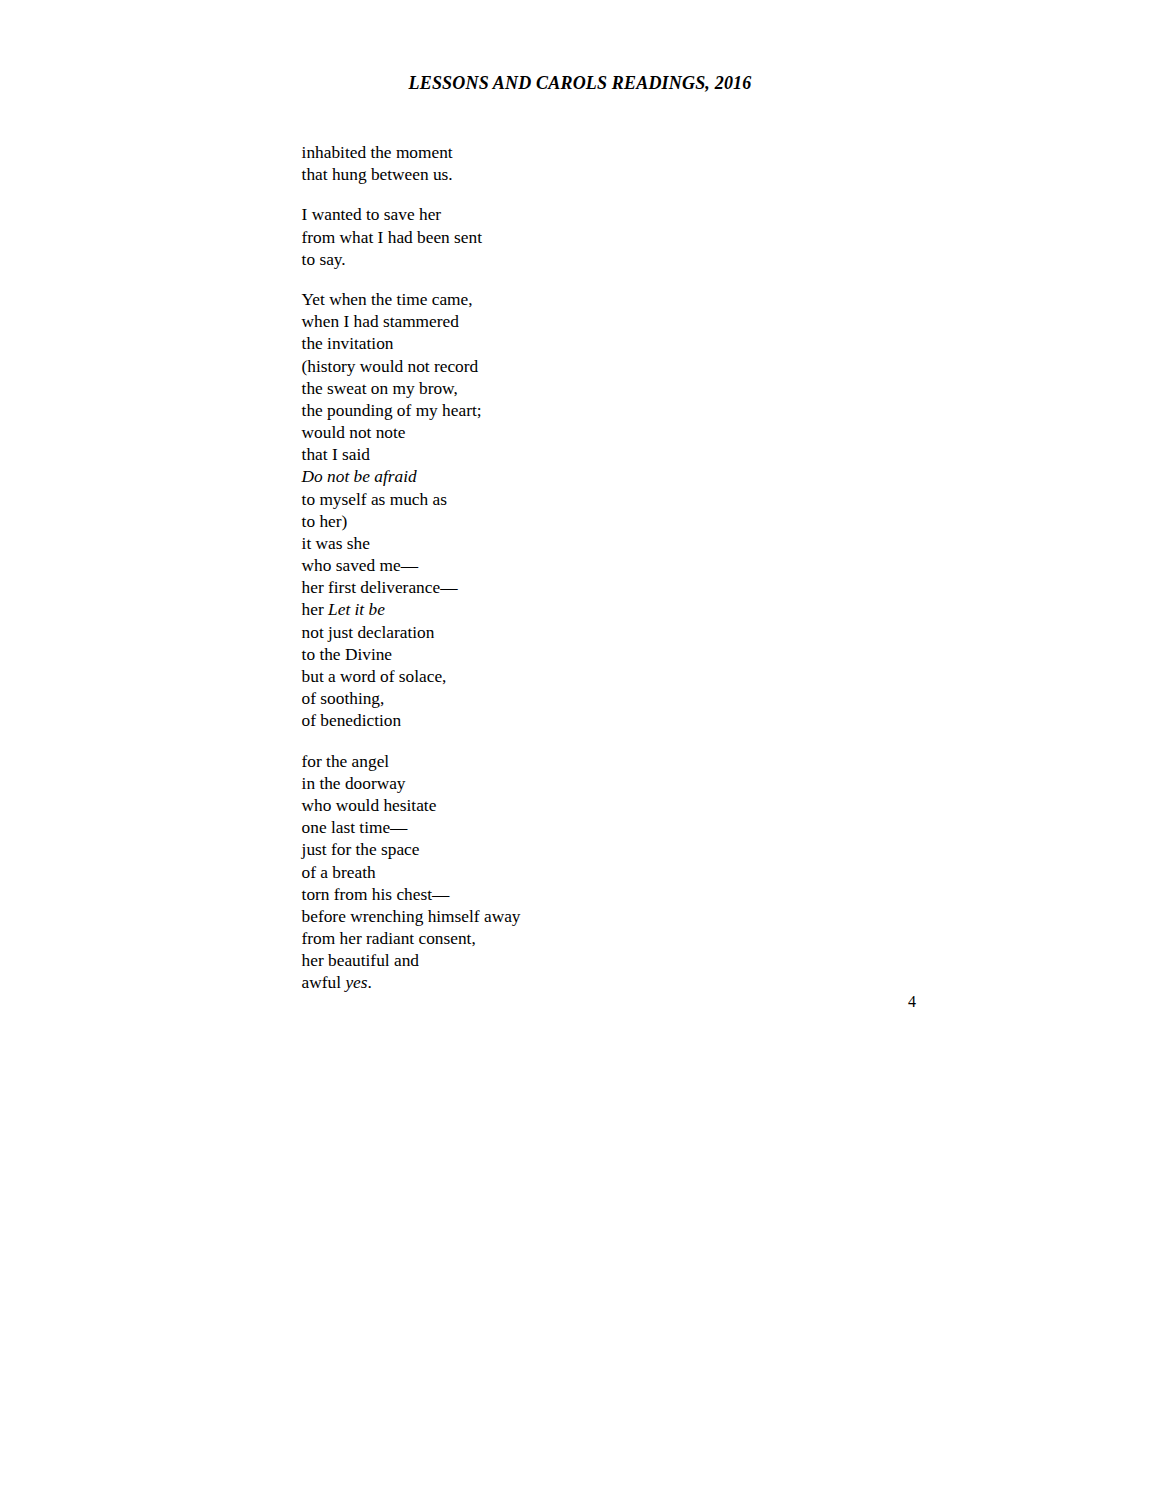LESSONS AND CAROLS READINGS, 2016
inhabited the moment
that hung between us.
I wanted to save her
from what I had been sent
to say.
Yet when the time came,
when I had stammered
the invitation
(history would not record
the sweat on my brow,
the pounding of my heart;
would not note
that I said
Do not be afraid
to myself as much as
to her)
it was she
who saved me—
her first deliverance—
her Let it be
not just declaration
to the Divine
but a word of solace,
of soothing,
of benediction
for the angel
in the doorway
who would hesitate
one last time—
just for the space
of a breath
torn from his chest—
before wrenching himself away
from her radiant consent,
her beautiful and
awful yes.
4